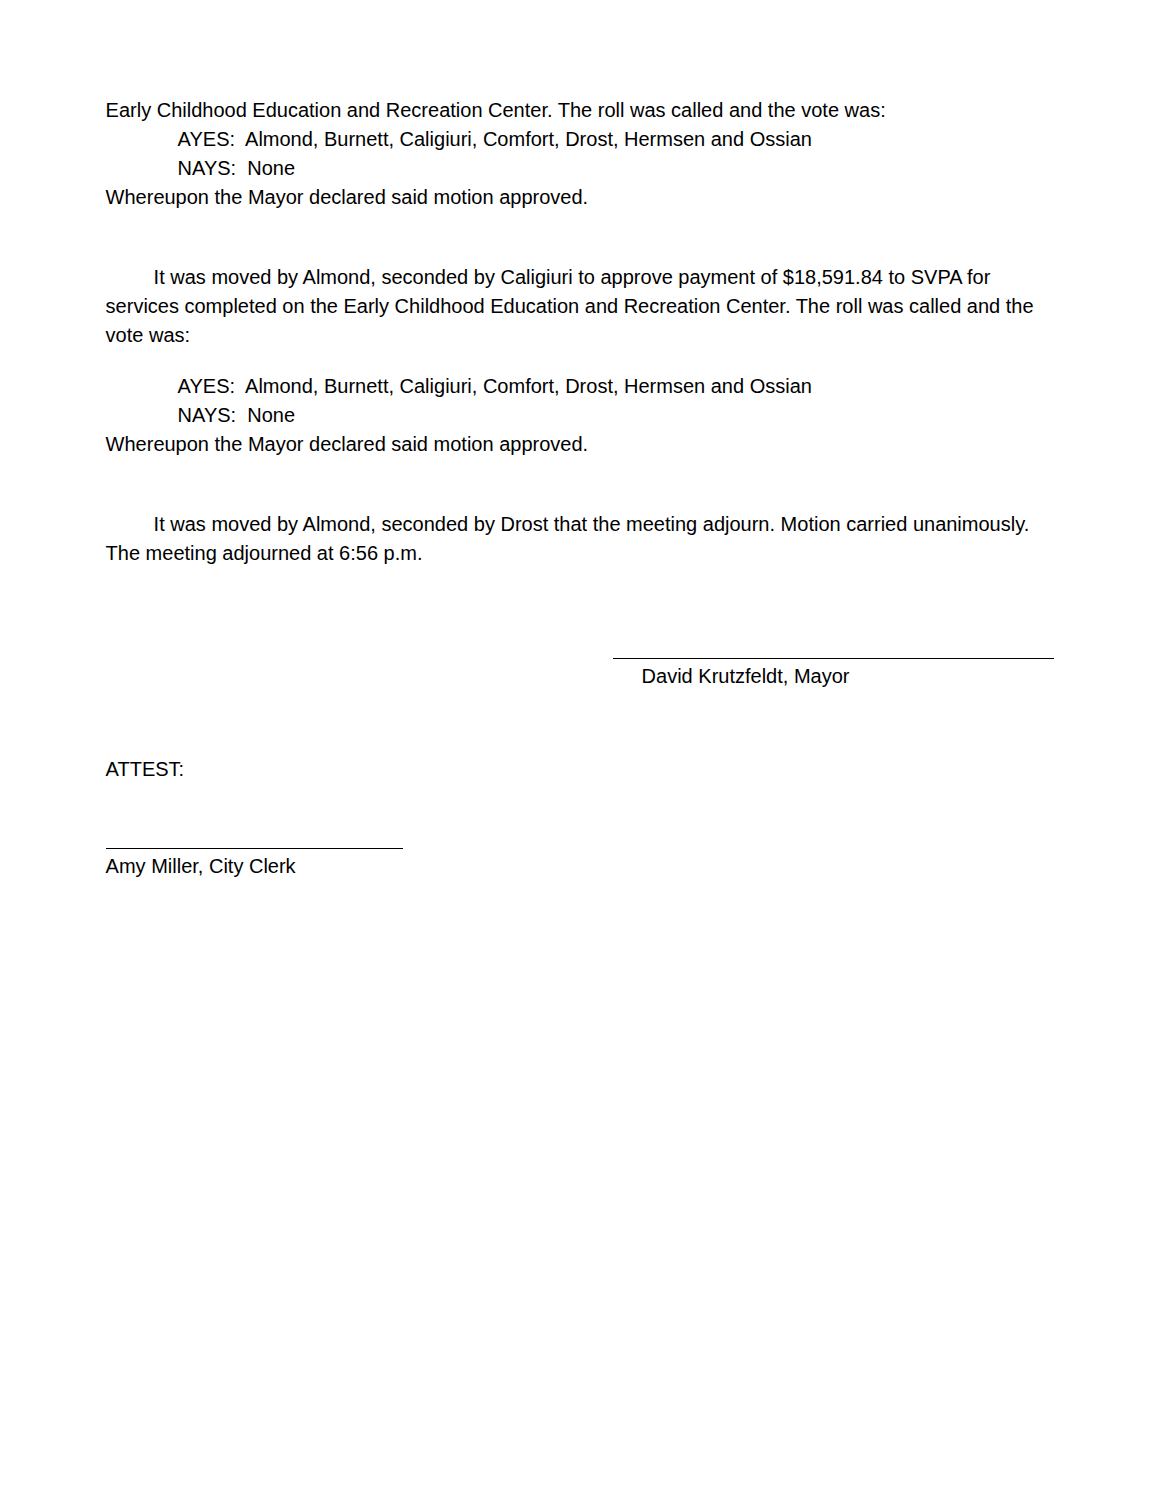Early Childhood Education and Recreation Center. The roll was called and the vote was:
AYES: Almond, Burnett, Caligiuri, Comfort, Drost, Hermsen and Ossian
NAYS: None
Whereupon the Mayor declared said motion approved.
It was moved by Almond, seconded by Caligiuri to approve payment of $18,591.84 to SVPA for services completed on the Early Childhood Education and Recreation Center. The roll was called and the vote was:
AYES: Almond, Burnett, Caligiuri, Comfort, Drost, Hermsen and Ossian
NAYS: None
Whereupon the Mayor declared said motion approved.
It was moved by Almond, seconded by Drost that the meeting adjourn. Motion carried unanimously. The meeting adjourned at 6:56 p.m.
David Krutzfeldt, Mayor
ATTEST:
Amy Miller, City Clerk